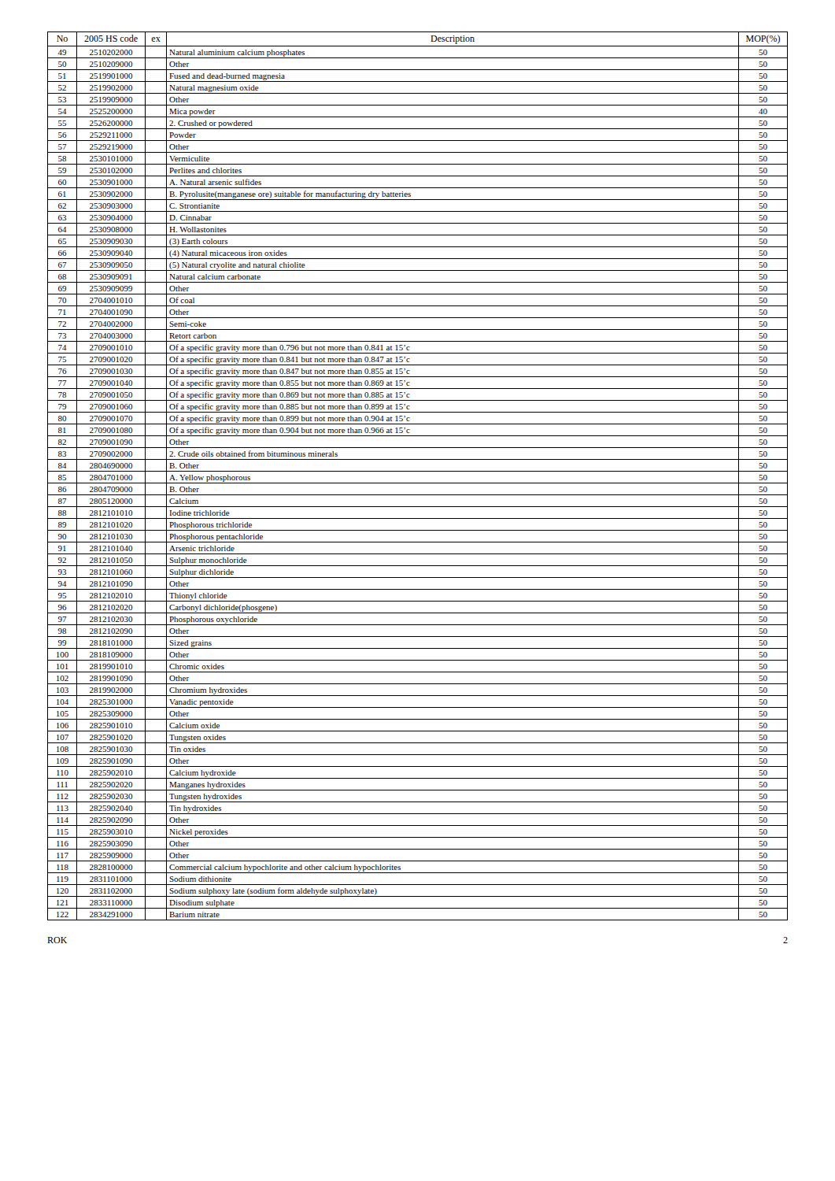| No | 2005 HS code | ex | Description | MOP(%) |
| --- | --- | --- | --- | --- |
| 49 | 2510202000 | | Natural aluminium calcium phosphates | 50 |
| 50 | 2510209000 | | Other | 50 |
| 51 | 2519901000 | | Fused and dead-burned magnesia | 50 |
| 52 | 2519902000 | | Natural magnesium oxide | 50 |
| 53 | 2519909000 | | Other | 50 |
| 54 | 2525200000 | | Mica powder | 40 |
| 55 | 2526200000 | | 2. Crushed or powdered | 50 |
| 56 | 2529211000 | | Powder | 50 |
| 57 | 2529219000 | | Other | 50 |
| 58 | 2530101000 | | Vermiculite | 50 |
| 59 | 2530102000 | | Perlites and chlorites | 50 |
| 60 | 2530901000 | | A. Natural arsenic sulfides | 50 |
| 61 | 2530902000 | | B. Pyrolusite(manganese ore) suitable for manufacturing dry batteries | 50 |
| 62 | 2530903000 | | C. Strontianite | 50 |
| 63 | 2530904000 | | D. Cinnabar | 50 |
| 64 | 2530908000 | | H. Wollastonites | 50 |
| 65 | 2530909030 | | (3) Earth colours | 50 |
| 66 | 2530909040 | | (4) Natural micaceous iron oxides | 50 |
| 67 | 2530909050 | | (5) Natural cryolite and natural chiolite | 50 |
| 68 | 2530909091 | | Natural calcium carbonate | 50 |
| 69 | 2530909099 | | Other | 50 |
| 70 | 2704001010 | | Of coal | 50 |
| 71 | 2704001090 | | Other | 50 |
| 72 | 2704002000 | | Semi-coke | 50 |
| 73 | 2704003000 | | Retort carbon | 50 |
| 74 | 2709001010 | | Of a specific gravity more than 0.796 but not more than 0.841 at 15’c | 50 |
| 75 | 2709001020 | | Of a specific gravity more than 0.841 but not more than 0.847 at 15’c | 50 |
| 76 | 2709001030 | | Of a specific gravity more than 0.847 but not more than 0.855 at 15’c | 50 |
| 77 | 2709001040 | | Of a specific gravity more than 0.855 but not more than 0.869 at 15’c | 50 |
| 78 | 2709001050 | | Of a specific gravity more than 0.869 but not more than 0.885 at 15’c | 50 |
| 79 | 2709001060 | | Of a specific gravity more than 0.885 but not more than 0.899 at 15’c | 50 |
| 80 | 2709001070 | | Of a specific gravity more than 0.899 but not more than 0.904 at 15’c | 50 |
| 81 | 2709001080 | | Of a specific gravity more than 0.904 but not more than 0.966 at 15’c | 50 |
| 82 | 2709001090 | | Other | 50 |
| 83 | 2709002000 | | 2. Crude oils obtained from bituminous minerals | 50 |
| 84 | 2804690000 | | B. Other | 50 |
| 85 | 2804701000 | | A. Yellow phosphorous | 50 |
| 86 | 2804709000 | | B. Other | 50 |
| 87 | 2805120000 | | Calcium | 50 |
| 88 | 2812101010 | | Iodine trichloride | 50 |
| 89 | 2812101020 | | Phosphorous trichloride | 50 |
| 90 | 2812101030 | | Phosphorous pentachloride | 50 |
| 91 | 2812101040 | | Arsenic trichloride | 50 |
| 92 | 2812101050 | | Sulphur monochloride | 50 |
| 93 | 2812101060 | | Sulphur dichloride | 50 |
| 94 | 2812101090 | | Other | 50 |
| 95 | 2812102010 | | Thionyl chloride | 50 |
| 96 | 2812102020 | | Carbonyl dichloride(phosgene) | 50 |
| 97 | 2812102030 | | Phosphorous oxychloride | 50 |
| 98 | 2812102090 | | Other | 50 |
| 99 | 2818101000 | | Sized grains | 50 |
| 100 | 2818109000 | | Other | 50 |
| 101 | 2819901010 | | Chromic oxides | 50 |
| 102 | 2819901090 | | Other | 50 |
| 103 | 2819902000 | | Chromium hydroxides | 50 |
| 104 | 2825301000 | | Vanadic pentoxide | 50 |
| 105 | 2825309000 | | Other | 50 |
| 106 | 2825901010 | | Calcium oxide | 50 |
| 107 | 2825901020 | | Tungsten oxides | 50 |
| 108 | 2825901030 | | Tin oxides | 50 |
| 109 | 2825901090 | | Other | 50 |
| 110 | 2825902010 | | Calcium hydroxide | 50 |
| 111 | 2825902020 | | Manganes hydroxides | 50 |
| 112 | 2825902030 | | Tungsten hydroxides | 50 |
| 113 | 2825902040 | | Tin hydroxides | 50 |
| 114 | 2825902090 | | Other | 50 |
| 115 | 2825903010 | | Nickel peroxides | 50 |
| 116 | 2825903090 | | Other | 50 |
| 117 | 2825909000 | | Other | 50 |
| 118 | 2828100000 | | Commercial calcium hypochlorite and other calcium hypochlorites | 50 |
| 119 | 2831101000 | | Sodium dithionite | 50 |
| 120 | 2831102000 | | Sodium sulphoxy late (sodium form aldehyde sulphoxylate) | 50 |
| 121 | 2833110000 | | Disodium sulphate | 50 |
| 122 | 2834291000 | | Barium nitrate | 50 |
ROK 2